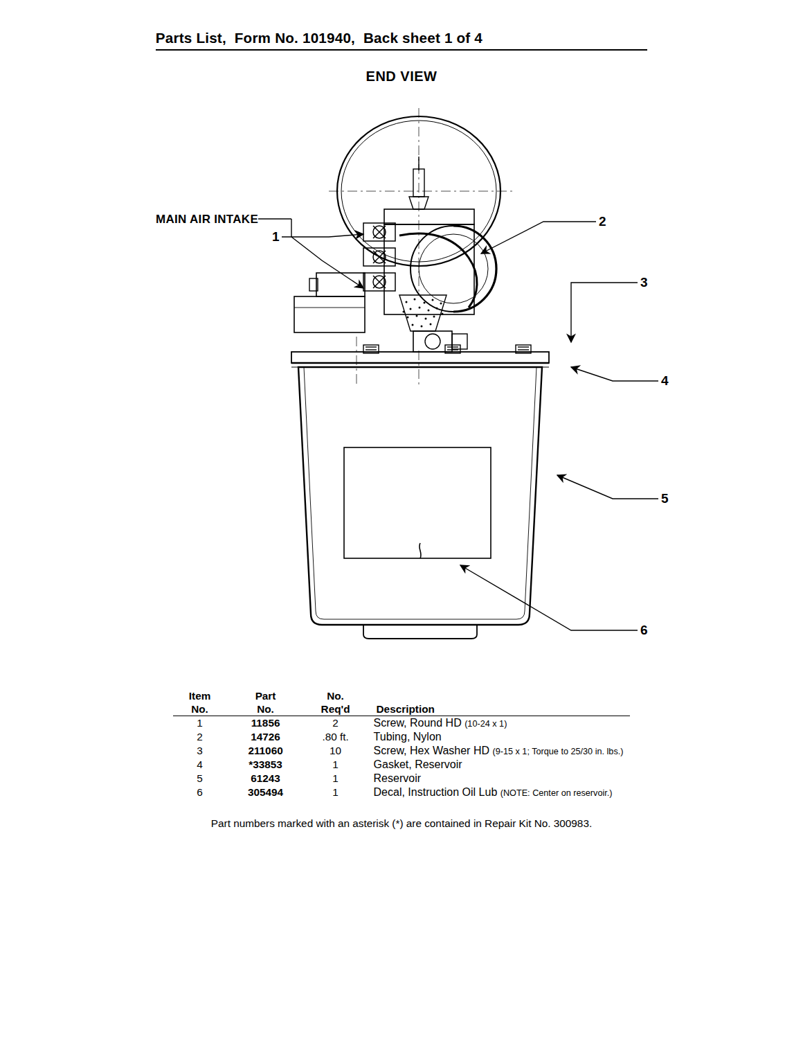Parts List, Form No. 101940, Back sheet 1 of 4
END VIEW
MAIN AIR INTAKE 1 2 3 4 5 6
| Item | Part | No. | |
| --- | --- | --- | --- |
| No. | No. | Req'd | Description |
| 1 | 11856 | 2 | Screw, Round HD (10-24 x 1) |
| 2 | 14726 | .80 ft. | Tubing, Nylon |
| 3 | 211060 | 10 | Screw, Hex Washer HD (9-15 x 1; Torque to 25/30 in. lbs.) |
| 4 | * 33853 | 1 | Gasket, Reservoir |
| 5 | 61243 | 1 | Reservoir |
| 6 | 305494 | 1 | Decal, Instruction Oil Lub (NOTE: Center on reservoir.) |
Part numbers marked with an asterisk (*) are contained in Repair Kit No. 300983.